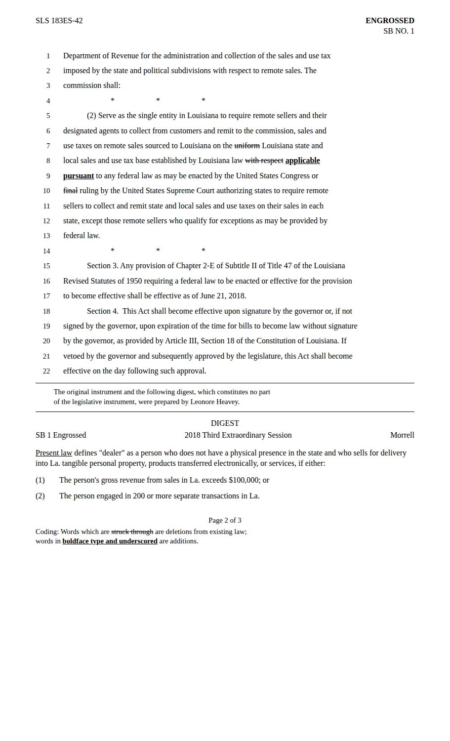SLS 183ES-42
ENGROSSED
SB NO. 1
Department of Revenue for the administration and collection of the sales and use tax
imposed by the state and political subdivisions with respect to remote sales. The
commission shall:
* * *
(2) Serve as the single entity in Louisiana to require remote sellers and their
designated agents to collect from customers and remit to the commission, sales and
use taxes on remote sales sourced to Louisiana on the uniform Louisiana state and
local sales and use tax base established by Louisiana law with respect applicable
pursuant to any federal law as may be enacted by the United States Congress or
final ruling by the United States Supreme Court authorizing states to require remote
sellers to collect and remit state and local sales and use taxes on their sales in each
state, except those remote sellers who qualify for exceptions as may be provided by
federal law.
* * *
Section 3. Any provision of Chapter 2-E of Subtitle II of Title 47 of the Louisiana
Revised Statutes of 1950 requiring a federal law to be enacted or effective for the provision
to become effective shall be effective as of June 21, 2018.
Section 4. This Act shall become effective upon signature by the governor or, if not
signed by the governor, upon expiration of the time for bills to become law without signature
by the governor, as provided by Article III, Section 18 of the Constitution of Louisiana. If
vetoed by the governor and subsequently approved by the legislature, this Act shall become
effective on the day following such approval.
The original instrument and the following digest, which constitutes no part
of the legislative instrument, were prepared by Leonore Heavey.
DIGEST
SB 1 Engrossed
2018 Third Extraordinary Session
Morrell
Present law defines "dealer" as a person who does not have a physical presence in the state and who sells for delivery into La. tangible personal property, products transferred electronically, or services, if either:
(1)
The person's gross revenue from sales in La. exceeds $100,000; or
(2)
The person engaged in 200 or more separate transactions in La.
Page 2 of 3
Coding: Words which are struck through are deletions from existing law;
words in boldface type and underscored are additions.